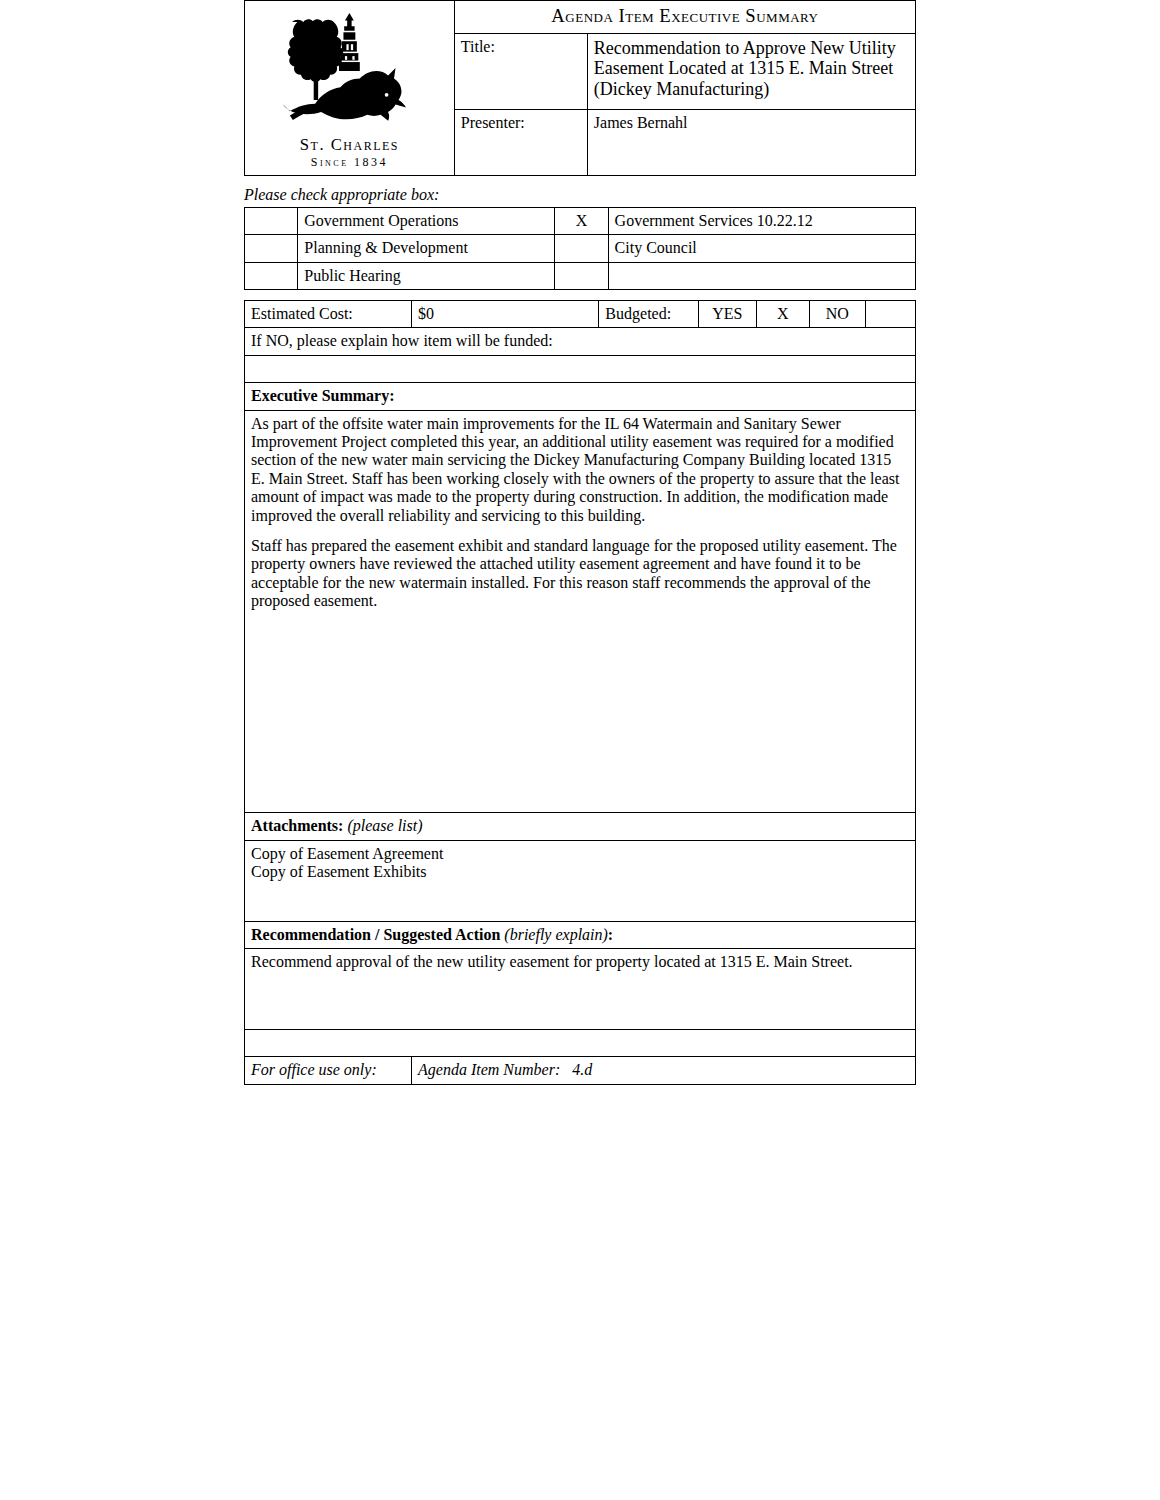| St. Charles Since 1834 | Agenda Item Executive Summary |
| Title: | Recommendation to Approve New Utility Easement Located at 1315 E. Main Street (Dickey Manufacturing) |
| Presenter: | James Bernahl |
Please check appropriate box:
| | Government Operations | X | Government Services 10.22.12 |
| | Planning & Development | | City Council |
| | Public Hearing | | |
| Estimated Cost: | $0 | Budgeted: | YES | X | NO | |
| If NO, please explain how item will be funded: |
| Executive Summary: |
| As part of the offsite water main improvements for the IL 64 Watermain and Sanitary Sewer Improvement Project completed this year, an additional utility easement was required for a modified section of the new water main servicing the Dickey Manufacturing Company Building located 1315 E. Main Street. Staff has been working closely with the owners of the property to assure that the least amount of impact was made to the property during construction. In addition, the modification made improved the overall reliability and servicing to this building. Staff has prepared the easement exhibit and standard language for the proposed utility easement. The property owners have reviewed the attached utility easement agreement and have found it to be acceptable for the new watermain installed. For this reason staff recommends the approval of the proposed easement. |
| Attachments: (please list) |
| Copy of Easement Agreement Copy of Easement Exhibits |
| Recommendation / Suggested Action (briefly explain) : |
| Recommend approval of the new utility easement for property located at 1315 E. Main Street. |
| For office use only: | Agenda Item Number: 4.d |